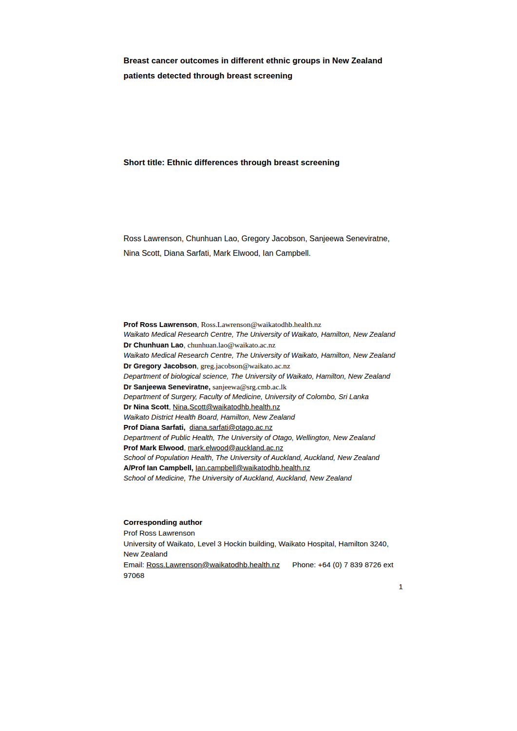Breast cancer outcomes in different ethnic groups in New Zealand patients detected through breast screening
Short title: Ethnic differences through breast screening
Ross Lawrenson, Chunhuan Lao, Gregory Jacobson, Sanjeewa Seneviratne, Nina Scott, Diana Sarfati, Mark Elwood, Ian Campbell.
Prof Ross Lawrenson, Ross.Lawrenson@waikatodhb.health.nz
Waikato Medical Research Centre, The University of Waikato, Hamilton, New Zealand
Dr Chunhuan Lao, chunhuan.lao@waikato.ac.nz
Waikato Medical Research Centre, The University of Waikato, Hamilton, New Zealand
Dr Gregory Jacobson, greg.jacobson@waikato.ac.nz
Department of biological science, The University of Waikato, Hamilton, New Zealand
Dr Sanjeewa Seneviratne, sanjeewa@srg.cmb.ac.lk
Department of Surgery, Faculty of Medicine, University of Colombo, Sri Lanka
Dr Nina Scott, Nina.Scott@waikatodhb.health.nz
Waikato District Health Board, Hamilton, New Zealand
Prof Diana Sarfati, diana.sarfati@otago.ac.nz
Department of Public Health, The University of Otago, Wellington, New Zealand
Prof Mark Elwood, mark.elwood@auckland.ac.nz
School of Population Health, The University of Auckland, Auckland, New Zealand
A/Prof Ian Campbell, Ian.campbell@waikatodhb.health.nz
School of Medicine, The University of Auckland, Auckland, New Zealand
Corresponding author
Prof Ross Lawrenson
University of Waikato, Level 3 Hockin building, Waikato Hospital, Hamilton 3240, New Zealand
Email: Ross.Lawrenson@waikatodhb.health.nz Phone: +64 (0) 7 839 8726 ext 97068
1